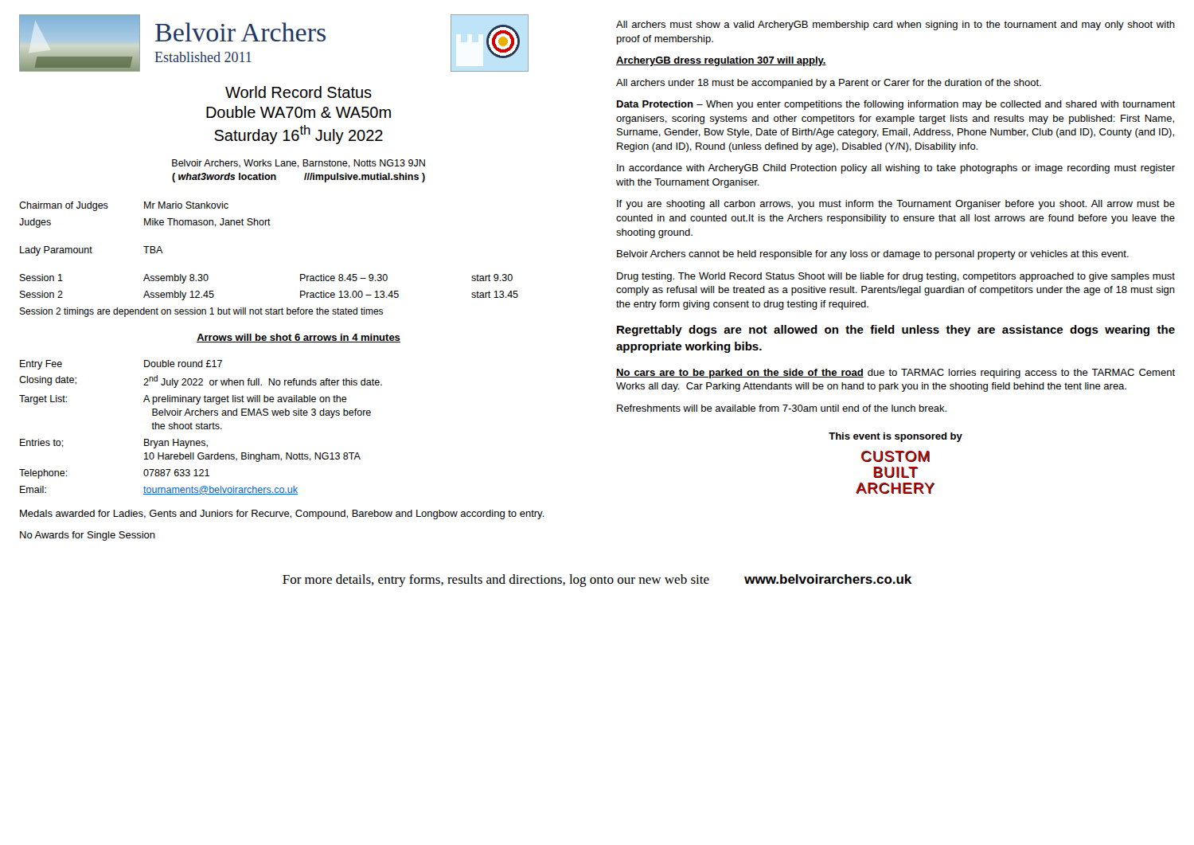Belvoir Archers
Established 2011
World Record Status Double WA70m & WA50m Saturday 16th July 2022
Belvoir Archers, Works Lane, Barnstone, Notts NG13 9JN
( what3words location ///impulsive.mutial.shins )
| Chairman of Judges | Mr Mario Stankovic |
| Judges | Mike Thomason, Janet Short |
| Lady Paramount | TBA |
| Session 1 | Assembly 8.30 | Practice 8.45 – 9.30 | start 9.30 |
| Session 2 | Assembly 12.45 | Practice 13.00 – 13.45 | start 13.45 |
Session 2 timings are dependent on session 1 but will not start before the stated times
Arrows will be shot 6 arrows in 4 minutes
| Entry Fee | Double round £17 |
| Closing date; | 2 nd July 2022 or when full. No refunds after this date. |
| Target List: | A preliminary target list will be available on the Belvoir Archers and EMAS web site 3 days before the shoot starts. |
| Entries to; | Bryan Haynes, 10 Harebell Gardens, Bingham, Notts, NG13 8TA |
| Telephone: | 07887 633 121 |
| Email: | tournaments@belvoirarchers.co.uk |
Medals awarded for Ladies, Gents and Juniors for Recurve, Compound, Barebow and Longbow according to entry.
No Awards for Single Session
All archers must show a valid ArcheryGB membership card when signing in to the tournament and may only shoot with proof of membership.
ArcheryGB dress regulation 307 will apply.
All archers under 18 must be accompanied by a Parent or Carer for the duration of the shoot.
Data Protection – When you enter competitions the following information may be collected and shared with tournament organisers, scoring systems and other competitors for example target lists and results may be published: First Name, Surname, Gender, Bow Style, Date of Birth/Age category, Email, Address, Phone Number, Club (and ID), County (and ID), Region (and ID), Round (unless defined by age), Disabled (Y/N), Disability info.
In accordance with ArcheryGB Child Protection policy all wishing to take photographs or image recording must register with the Tournament Organiser.
If you are shooting all carbon arrows, you must inform the Tournament Organiser before you shoot. All arrow must be counted in and counted out.It is the Archers responsibility to ensure that all lost arrows are found before you leave the shooting ground.
Belvoir Archers cannot be held responsible for any loss or damage to personal property or vehicles at this event.
Drug testing. The World Record Status Shoot will be liable for drug testing, competitors approached to give samples must comply as refusal will be treated as a positive result. Parents/legal guardian of competitors under the age of 18 must sign the entry form giving consent to drug testing if required.
Regrettably dogs are not allowed on the field unless they are assistance dogs wearing the appropriate working bibs.
No cars are to be parked on the side of the road due to TARMAC lorries requiring access to the TARMAC Cement Works all day. Car Parking Attendants will be on hand to park you in the shooting field behind the tent line area.
Refreshments will be available from 7-30am until end of the lunch break.
This event is sponsored by
CUSTOM BUILT ARCHERY
For more details, entry forms, results and directions, log onto our new web site www.belvoirarchers.co.uk